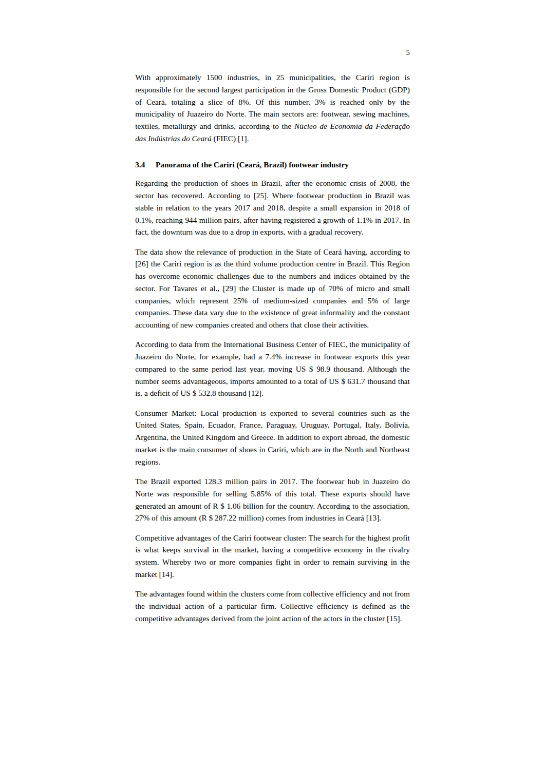5
With approximately 1500 industries, in 25 municipalities, the Cariri region is responsible for the second largest participation in the Gross Domestic Product (GDP) of Ceará, totaling a slice of 8%. Of this number, 3% is reached only by the municipality of Juazeiro do Norte. The main sectors are: footwear, sewing machines, textiles, metallurgy and drinks, according to the Núcleo de Economia da Federação das Indústrias do Ceará (FIEC) [1].
3.4 Panorama of the Cariri (Ceará, Brazil) footwear industry
Regarding the production of shoes in Brazil, after the economic crisis of 2008, the sector has recovered. According to [25]. Where footwear production in Brazil was stable in relation to the years 2017 and 2018, despite a small expansion in 2018 of 0.1%, reaching 944 million pairs, after having registered a growth of 1.1% in 2017. In fact, the downturn was due to a drop in exports, with a gradual recovery.
The data show the relevance of production in the State of Ceará having, according to [26] the Cariri region is as the third volume production centre in Brazil. This Region has overcome economic challenges due to the numbers and indices obtained by the sector. For Tavares et al., [29] the Cluster is made up of 70% of micro and small companies, which represent 25% of medium-sized companies and 5% of large companies. These data vary due to the existence of great informality and the constant accounting of new companies created and others that close their activities.
According to data from the International Business Center of FIEC, the municipality of Juazeiro do Norte, for example, had a 7.4% increase in footwear exports this year compared to the same period last year, moving US $ 98.9 thousand. Although the number seems advantageous, imports amounted to a total of US $ 631.7 thousand that is, a deficit of US $ 532.8 thousand [12].
Consumer Market: Local production is exported to several countries such as the United States, Spain, Ecuador, France, Paraguay, Uruguay, Portugal, Italy, Bolivia, Argentina, the United Kingdom and Greece. In addition to export abroad, the domestic market is the main consumer of shoes in Cariri, which are in the North and Northeast regions.
The Brazil exported 128.3 million pairs in 2017. The footwear hub in Juazeiro do Norte was responsible for selling 5.85% of this total. These exports should have generated an amount of R $ 1.06 billion for the country. According to the association, 27% of this amount (R $ 287.22 million) comes from industries in Ceará [13].
Competitive advantages of the Cariri footwear cluster: The search for the highest profit is what keeps survival in the market, having a competitive economy in the rivalry system. Whereby two or more companies fight in order to remain surviving in the market [14].
The advantages found within the clusters come from collective efficiency and not from the individual action of a particular firm. Collective efficiency is defined as the competitive advantages derived from the joint action of the actors in the cluster [15].